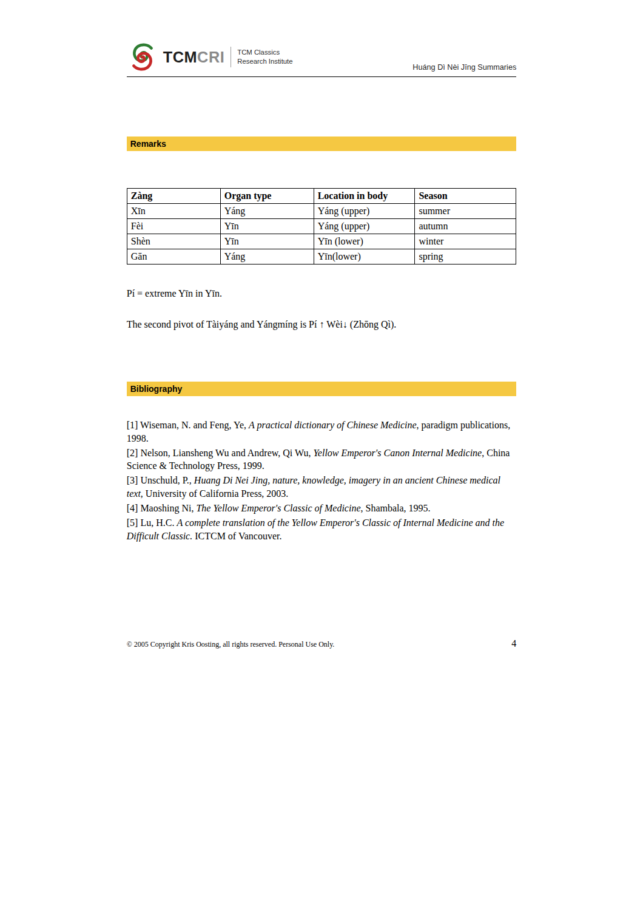TCMCRI TCM Classics
Research Institute
Huáng Dì Nèi Jīng Summaries
Remarks
| Zàng | Organ type | Location in body | Season |
| --- | --- | --- | --- |
| Xīn | Yáng | Yáng (upper) | summer |
| Fèi | Yīn | Yáng (upper) | autumn |
| Shèn | Yīn | Yīn (lower) | winter |
| Gān | Yáng | Yīn(lower) | spring |
Pí = extreme Yīn in Yīn.
The second pivot of Tàiyáng and Yángmíng is Pí ↑ Wèi↓ (Zhōng Qì).
Bibliography
[1] Wiseman, N. and Feng, Ye, A practical dictionary of Chinese Medicine, paradigm publications, 1998.
[2] Nelson, Liansheng Wu and Andrew, Qi Wu, Yellow Emperor's Canon Internal Medicine, China Science & Technology Press, 1999.
[3] Unschuld, P., Huang Di Nei Jing, nature, knowledge, imagery in an ancient Chinese medical text, University of California Press, 2003.
[4] Maoshing Ni, The Yellow Emperor's Classic of Medicine, Shambala, 1995.
[5] Lu, H.C. A complete translation of the Yellow Emperor's Classic of Internal Medicine and the Difficult Classic. ICTCM of Vancouver.
© 2005 Copyright Kris Oosting, all rights reserved. Personal Use Only.
4